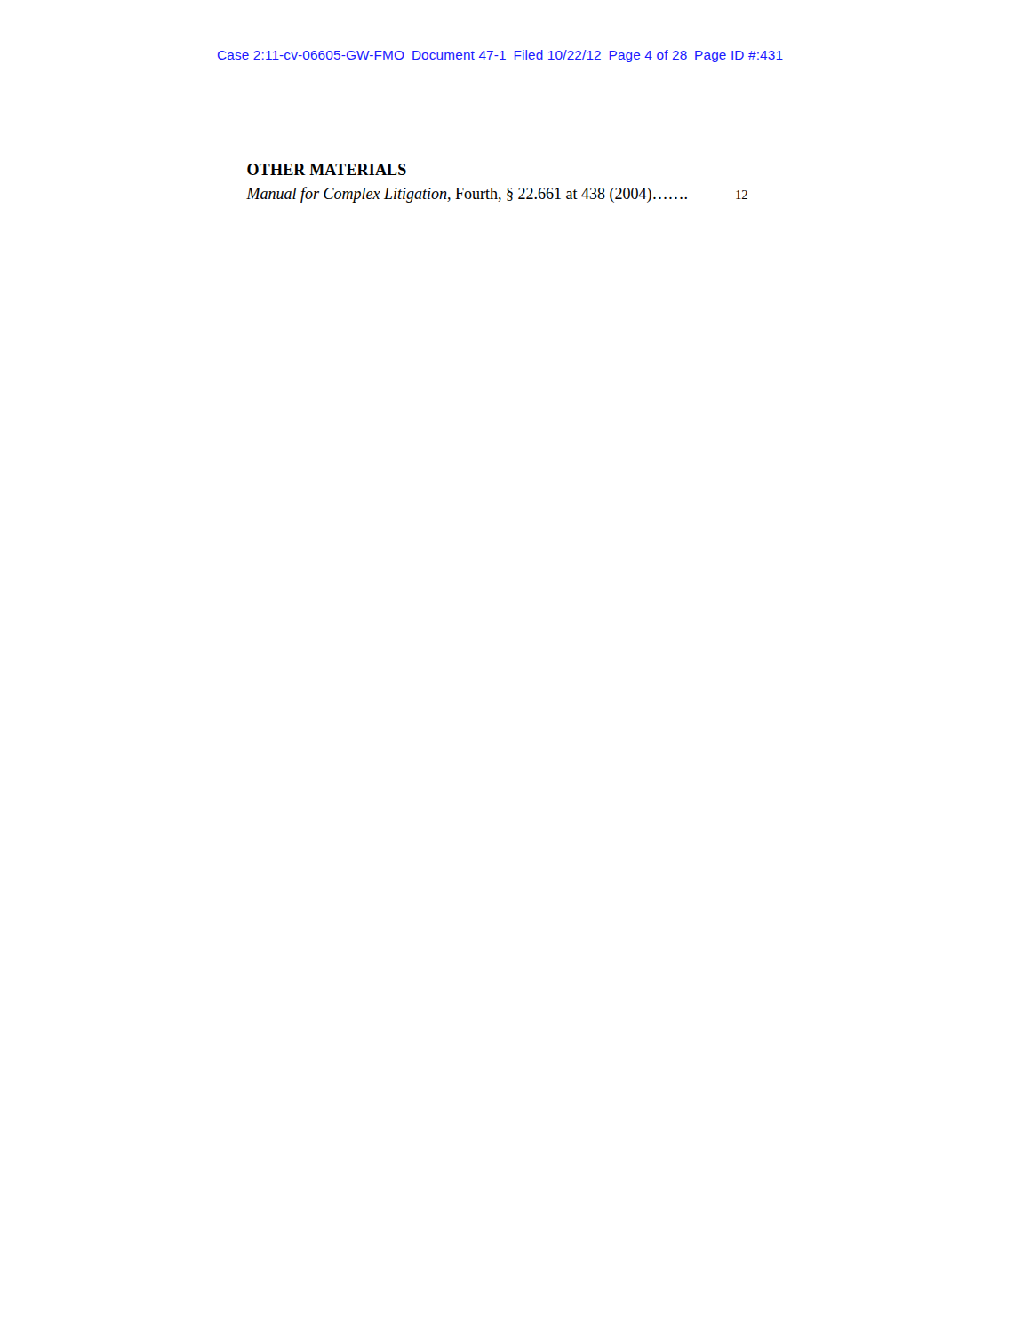Case 2:11-cv-06605-GW-FMO Document 47-1 Filed 10/22/12 Page 4 of 28 Page ID #:431
OTHER MATERIALS
Manual for Complex Litigation, Fourth, § 22.661 at 438 (2004)……. 12